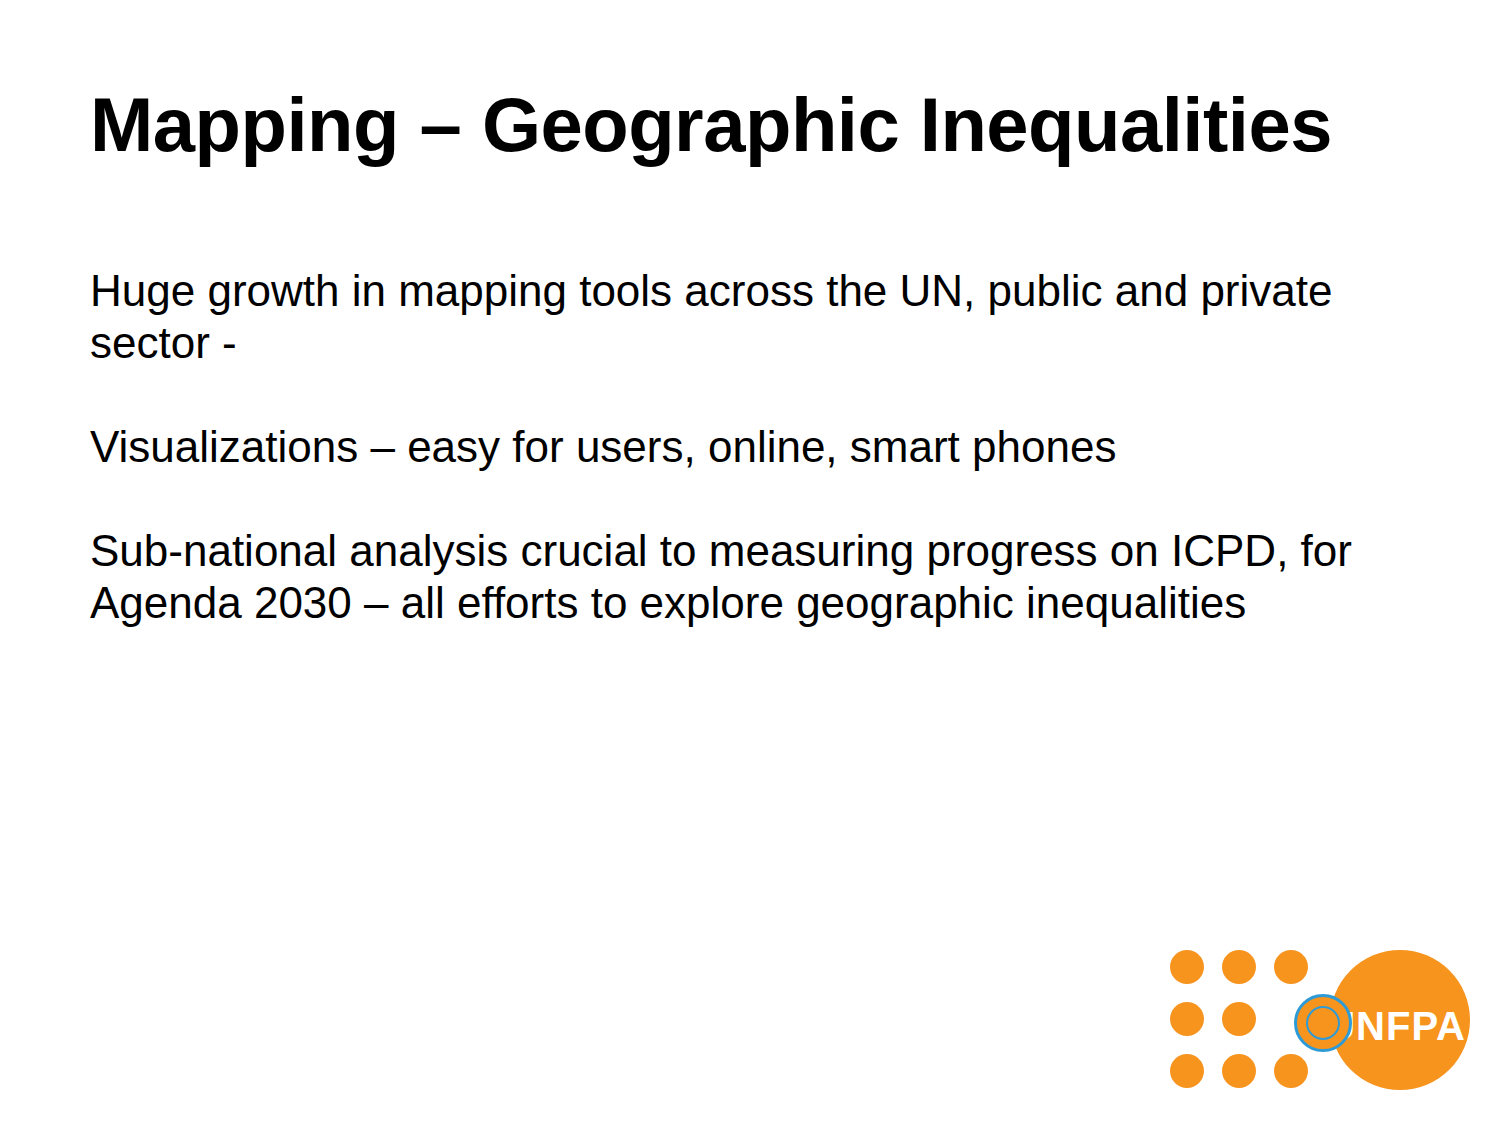Mapping – Geographic Inequalities
Huge growth in mapping tools across the UN, public and private sector -
Visualizations – easy for users, online, smart phones
Sub-national analysis crucial to measuring progress on ICPD, for Agenda 2030 – all efforts to explore geographic inequalities
UNFPA